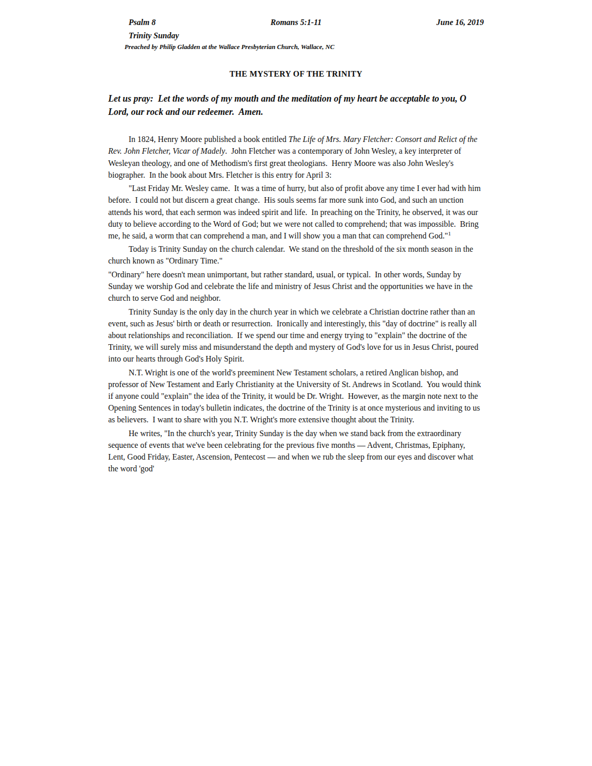Psalm 8 Romans 5:1-11 June 16, 2019
Trinity Sunday
Preached by Philip Gladden at the Wallace Presbyterian Church, Wallace, NC
THE MYSTERY OF THE TRINITY
Let us pray: Let the words of my mouth and the meditation of my heart be acceptable to you, O Lord, our rock and our redeemer. Amen.
In 1824, Henry Moore published a book entitled The Life of Mrs. Mary Fletcher: Consort and Relict of the Rev. John Fletcher, Vicar of Madely. John Fletcher was a contemporary of John Wesley, a key interpreter of Wesleyan theology, and one of Methodism's first great theologians. Henry Moore was also John Wesley's biographer. In the book about Mrs. Fletcher is this entry for April 3:
"Last Friday Mr. Wesley came. It was a time of hurry, but also of profit above any time I ever had with him before. I could not but discern a great change. His souls seems far more sunk into God, and such an unction attends his word, that each sermon was indeed spirit and life. In preaching on the Trinity, he observed, it was our duty to believe according to the Word of God; but we were not called to comprehend; that was impossible. Bring me, he said, a worm that can comprehend a man, and I will show you a man that can comprehend God."1
Today is Trinity Sunday on the church calendar. We stand on the threshold of the six month season in the church known as "Ordinary Time."
"Ordinary" here doesn't mean unimportant, but rather standard, usual, or typical. In other words, Sunday by Sunday we worship God and celebrate the life and ministry of Jesus Christ and the opportunities we have in the church to serve God and neighbor.
Trinity Sunday is the only day in the church year in which we celebrate a Christian doctrine rather than an event, such as Jesus' birth or death or resurrection. Ironically and interestingly, this "day of doctrine" is really all about relationships and reconciliation. If we spend our time and energy trying to "explain" the doctrine of the Trinity, we will surely miss and misunderstand the depth and mystery of God's love for us in Jesus Christ, poured into our hearts through God's Holy Spirit.
N.T. Wright is one of the world's preeminent New Testament scholars, a retired Anglican bishop, and professor of New Testament and Early Christianity at the University of St. Andrews in Scotland. You would think if anyone could "explain" the idea of the Trinity, it would be Dr. Wright. However, as the margin note next to the Opening Sentences in today's bulletin indicates, the doctrine of the Trinity is at once mysterious and inviting to us as believers. I want to share with you N.T. Wright's more extensive thought about the Trinity.
He writes, "In the church's year, Trinity Sunday is the day when we stand back from the extraordinary sequence of events that we've been celebrating for the previous five months — Advent, Christmas, Epiphany, Lent, Good Friday, Easter, Ascension, Pentecost — and when we rub the sleep from our eyes and discover what the word 'god'